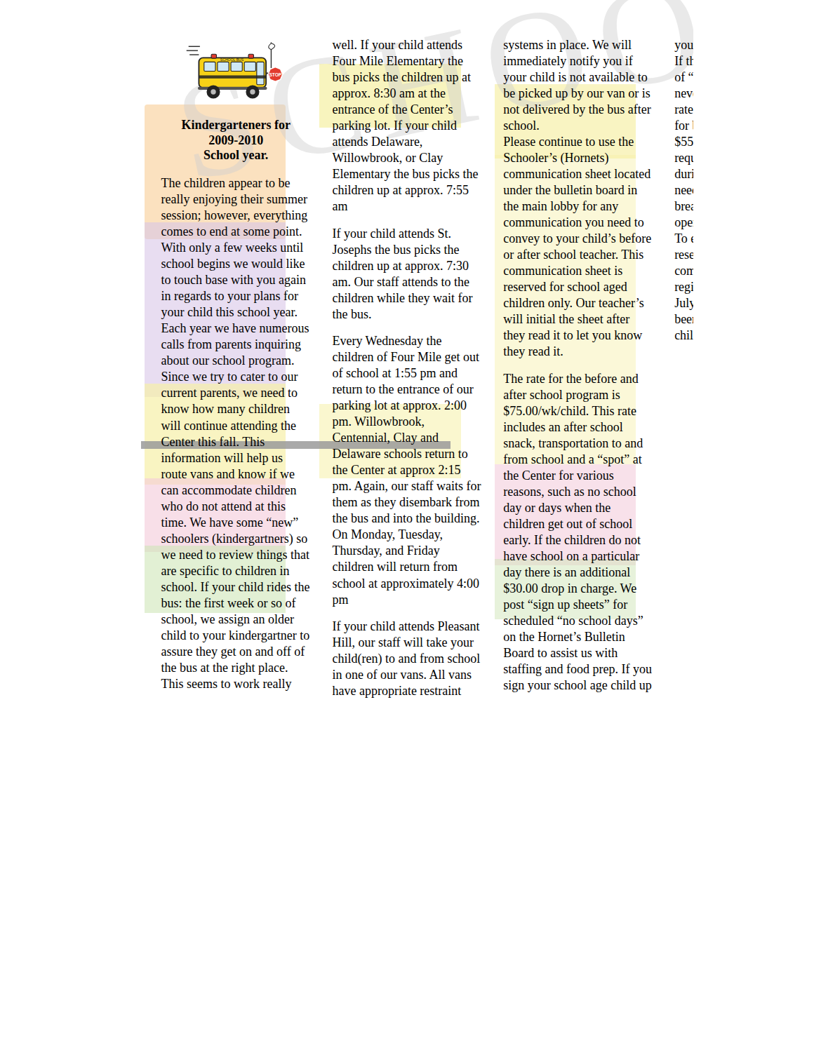SCHOOL
STOP SCHOOL BUS
Kindergarteners for
2009-2010
School year.
The children appear to be really enjoying their summer session; however, everything comes to end at some point. With only a few weeks until school begins we would like to touch base with you again in regards to your plans for your child this school year. Each year we have numerous calls from parents inquiring about our school program. Since we try to cater to our current parents, we need to know how many children will continue attending the Center this fall. This information will help us route vans and know if we can accommodate children who do not attend at this time. We have some “new” schoolers (kindergartners) so we need to review things that are specific to children in school. If your child rides the bus: the first week or so of school, we assign an older child to your kindergartner to assure they get on and off of the bus at the right place. This seems to work really well. If your child attends Four Mile Elementary the bus picks the children up at approx. 8:30 am at the entrance of the Center’s parking lot. If your child attends Delaware, Willowbrook, or Clay Elementary the bus picks the children up at approx. 7:55 am
If your child attends St. Josephs the bus picks the children up at approx. 7:30 am. Our staff attends to the children while they wait for the bus.
Every Wednesday the children of Four Mile get out of school at 1:55 pm and return to the entrance of our parking lot at approx. 2:00 pm. Willowbrook, Centennial, Clay and Delaware schools return to the Center at approx 2:15 pm. Again, our staff waits for them as they disembark from the bus and into the building.
On Monday, Tuesday, Thursday, and Friday children will return from school at approximately 4:00 pm
If your child attends Pleasant Hill, our staff will take your child(ren) to and from school in one of our vans. All vans have appropriate restraint systems in place. We will immediately notify you if your child is not available to be picked up by our van or is not delivered by the bus after school.
Please continue to use the Schooler’s (Hornets) communication sheet located under the bulletin board in the main lobby for any communication you need to convey to your child’s before or after school teacher. This communication sheet is reserved for school aged children only. Our teacher’s will initial the sheet after they read it to let you know they read it.
The rate for the before and after school program is $75.00/wk/child. This rate includes an after school snack, transportation to and from school and a “spot” at the Center for various reasons, such as no school day or days when the children get out of school early. If the children do not have school on a particular day there is an additional $30.00 drop in charge. We post “sign up sheets” for scheduled “no school days” on the Hornet’s Bulletin Board to assist us with staffing and food prep. If you sign your school age child up you must prepay for the day. If there is more than one day of “no school”, your rate never exceeds the weekly rate of $110.oo/wk. The rate for before and after school is $55.00/wk/child. If you request your child to come during breaks only, you will need to call well before each break to check if there is an opening available.
To ensure your child’s fall reservation, you will need to complete and return the registration form prior to July 24, 2009. (Those have been provided to you in your child’s cubby.)